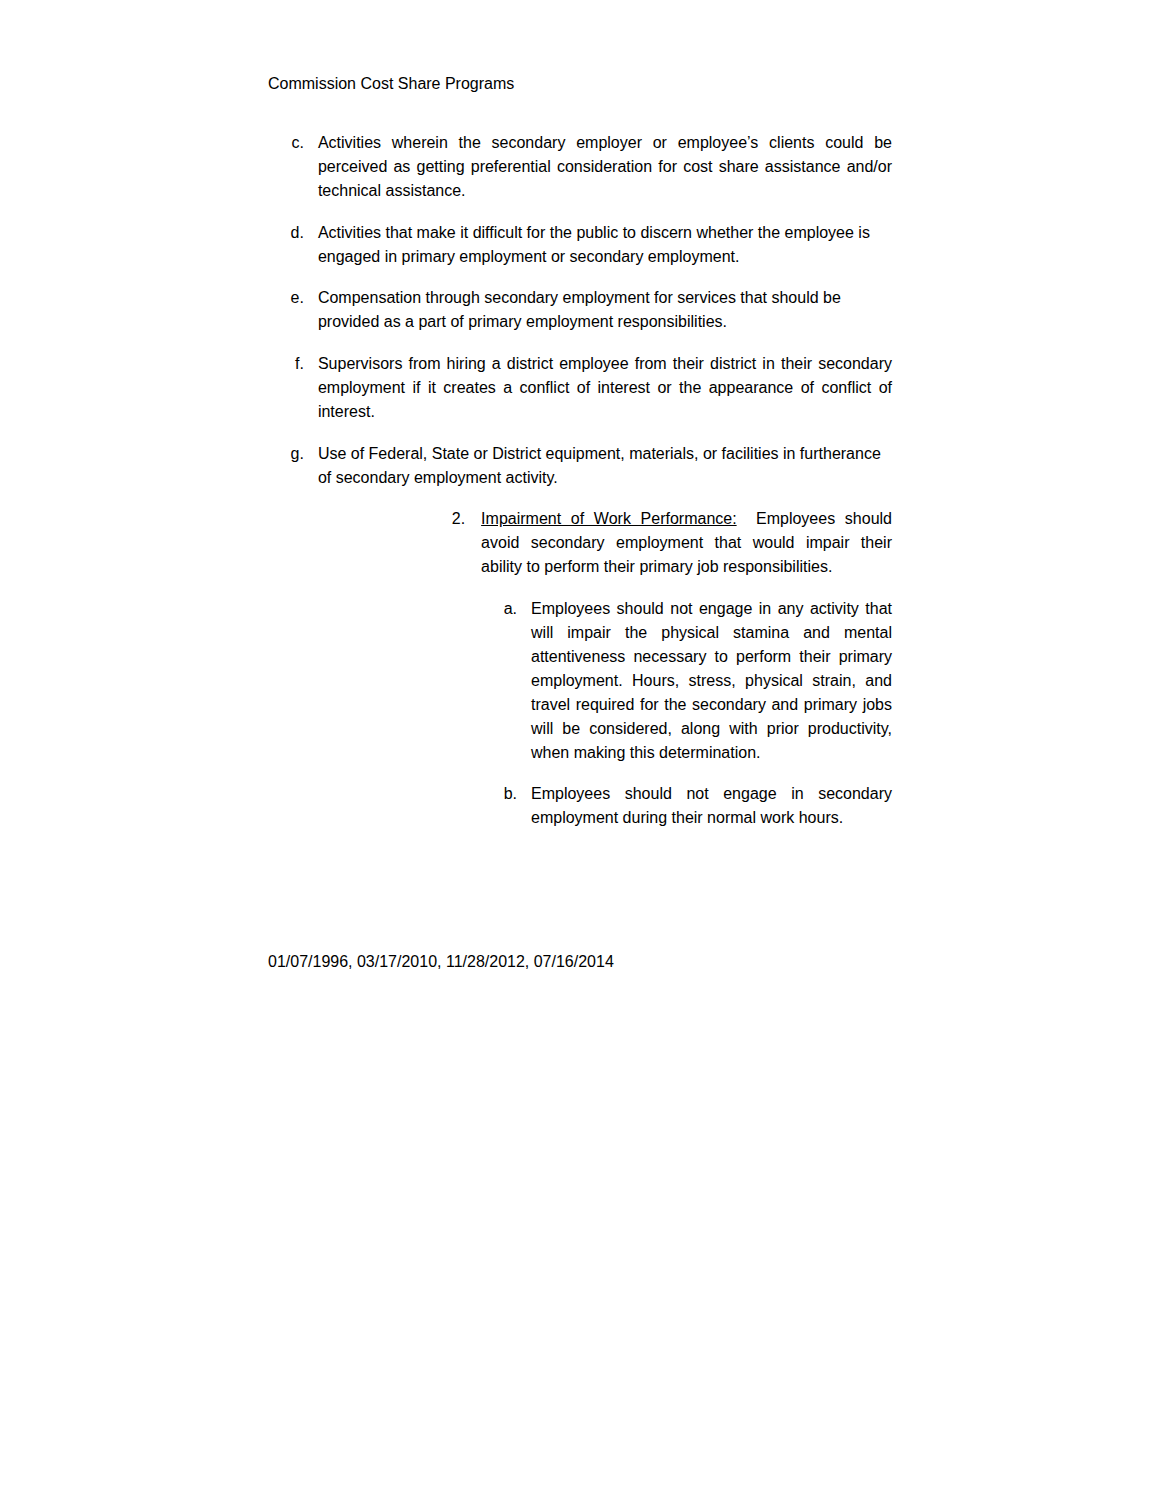Commission Cost Share Programs
Activities wherein the secondary employer or employee’s clients could be perceived as getting preferential consideration for cost share assistance and/or technical assistance.
Activities that make it difficult for the public to discern whether the employee is engaged in primary employment or secondary employment.
Compensation through secondary employment for services that should be provided as a part of primary employment responsibilities.
Supervisors from hiring a district employee from their district in their secondary employment if it creates a conflict of interest or the appearance of conflict of interest.
Use of Federal, State or District equipment, materials, or facilities in furtherance of secondary employment activity.
Impairment of Work Performance: Employees should avoid secondary employment that would impair their ability to perform their primary job responsibilities.
Employees should not engage in any activity that will impair the physical stamina and mental attentiveness necessary to perform their primary employment. Hours, stress, physical strain, and travel required for the secondary and primary jobs will be considered, along with prior productivity, when making this determination.
Employees should not engage in secondary employment during their normal work hours.
01/07/1996, 03/17/2010, 11/28/2012, 07/16/2014